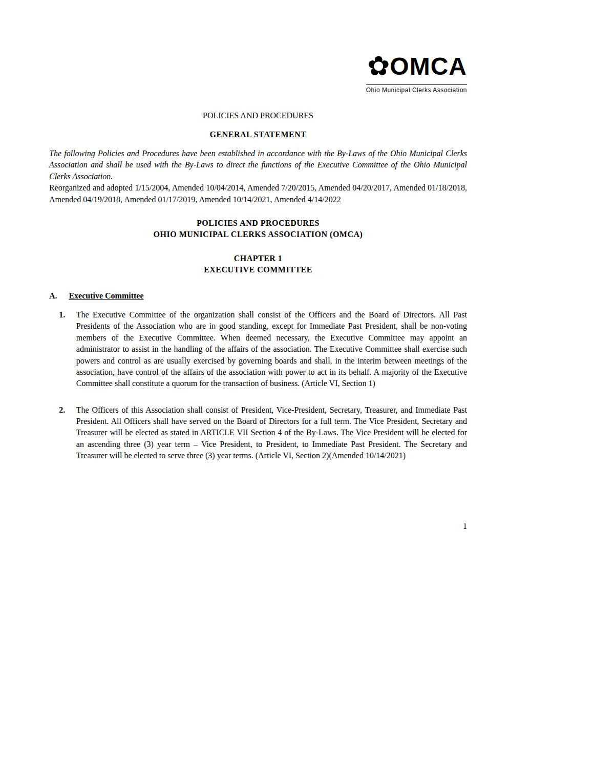✿OMCA
Ohio Municipal Clerks Association
POLICIES AND PROCEDURES
GENERAL STATEMENT
The following Policies and Procedures have been established in accordance with the By-Laws of the Ohio Municipal Clerks Association and shall be used with the By-Laws to direct the functions of the Executive Committee of the Ohio Municipal Clerks Association.
Reorganized and adopted 1/15/2004, Amended 10/04/2014, Amended 7/20/2015, Amended 04/20/2017, Amended 01/18/2018, Amended 04/19/2018, Amended 01/17/2019, Amended 10/14/2021, Amended 4/14/2022
POLICIES AND PROCEDURES
OHIO MUNICIPAL CLERKS ASSOCIATION (OMCA)
CHAPTER 1
EXECUTIVE COMMITTEE
A. Executive Committee
1. The Executive Committee of the organization shall consist of the Officers and the Board of Directors. All Past Presidents of the Association who are in good standing, except for Immediate Past President, shall be non-voting members of the Executive Committee. When deemed necessary, the Executive Committee may appoint an administrator to assist in the handling of the affairs of the association. The Executive Committee shall exercise such powers and control as are usually exercised by governing boards and shall, in the interim between meetings of the association, have control of the affairs of the association with power to act in its behalf. A majority of the Executive Committee shall constitute a quorum for the transaction of business. (Article VI, Section 1)
2. The Officers of this Association shall consist of President, Vice-President, Secretary, Treasurer, and Immediate Past President. All Officers shall have served on the Board of Directors for a full term. The Vice President, Secretary and Treasurer will be elected as stated in ARTICLE VII Section 4 of the By-Laws. The Vice President will be elected for an ascending three (3) year term – Vice President, to President, to Immediate Past President. The Secretary and Treasurer will be elected to serve three (3) year terms. (Article VI, Section 2)(Amended 10/14/2021)
1